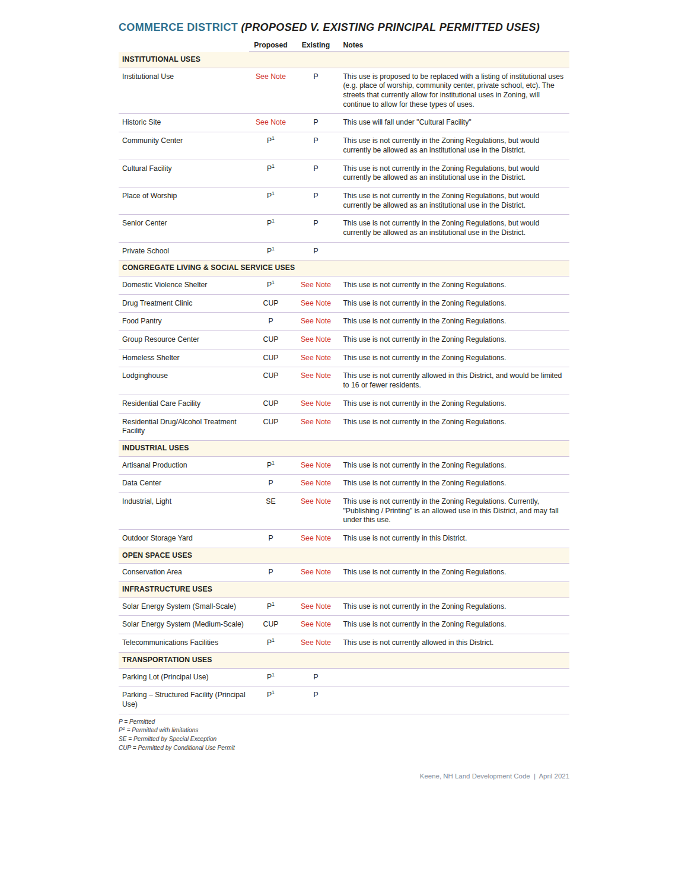Commerce District (Proposed v. Existing Principal Permitted Uses)
| | Proposed | Existing | Notes |
| --- | --- | --- | --- |
| Institutional Uses |
| Institutional Use | See Note | P | This use is proposed to be replaced with a listing of institutional uses (e.g. place of worship, community center, private school, etc). The streets that currently allow for institutional uses in Zoning, will continue to allow for these types of uses. |
| Historic Site | See Note | P | This use will fall under "Cultural Facility" |
| Community Center | P 1 | P | This use is not currently in the Zoning Regulations, but would currently be allowed as an institutional use in the District. |
| Cultural Facility | P 1 | P | This use is not currently in the Zoning Regulations, but would currently be allowed as an institutional use in the District. |
| Place of Worship | P 1 | P | This use is not currently in the Zoning Regulations, but would currently be allowed as an institutional use in the District. |
| Senior Center | P 1 | P | This use is not currently in the Zoning Regulations, but would currently be allowed as an institutional use in the District. |
| Private School | P 1 | P | |
| Congregate Living & Social Service Uses |
| Domestic Violence Shelter | P 1 | See Note | This use is not currently in the Zoning Regulations. |
| Drug Treatment Clinic | CUP | See Note | This use is not currently in the Zoning Regulations. |
| Food Pantry | P | See Note | This use is not currently in the Zoning Regulations. |
| Group Resource Center | CUP | See Note | This use is not currently in the Zoning Regulations. |
| Homeless Shelter | CUP | See Note | This use is not currently in the Zoning Regulations. |
| Lodginghouse | CUP | See Note | This use is not currently allowed in this District, and would be limited to 16 or fewer residents. |
| Residential Care Facility | CUP | See Note | This use is not currently in the Zoning Regulations. |
| Residential Drug/Alcohol Treatment Facility | CUP | See Note | This use is not currently in the Zoning Regulations. |
| Industrial Uses |
| Artisanal Production | P 1 | See Note | This use is not currently in the Zoning Regulations. |
| Data Center | P | See Note | This use is not currently in the Zoning Regulations. |
| Industrial, Light | SE | See Note | This use is not currently in the Zoning Regulations. Currently, "Publishing / Printing" is an allowed use in this District, and may fall under this use. |
| Outdoor Storage Yard | P | See Note | This use is not currently in this District. |
| Open Space Uses |
| Conservation Area | P | See Note | This use is not currently in the Zoning Regulations. |
| Infrastructure Uses |
| Solar Energy System (Small-Scale) | P 1 | See Note | This use is not currently in the Zoning Regulations. |
| Solar Energy System (Medium-Scale) | CUP | See Note | This use is not currently in the Zoning Regulations. |
| Telecommunications Facilities | P 1 | See Note | This use is not currently allowed in this District. |
| Transportation Uses |
| Parking Lot (Principal Use) | P 1 | P | |
| Parking – Structured Facility (Principal Use) | P 1 | P | |
P = Permitted
P1 = Permitted with limitations
SE = Permitted by Special Exception
CUP = Permitted by Conditional Use Permit
Keene, NH Land Development Code | April 2021